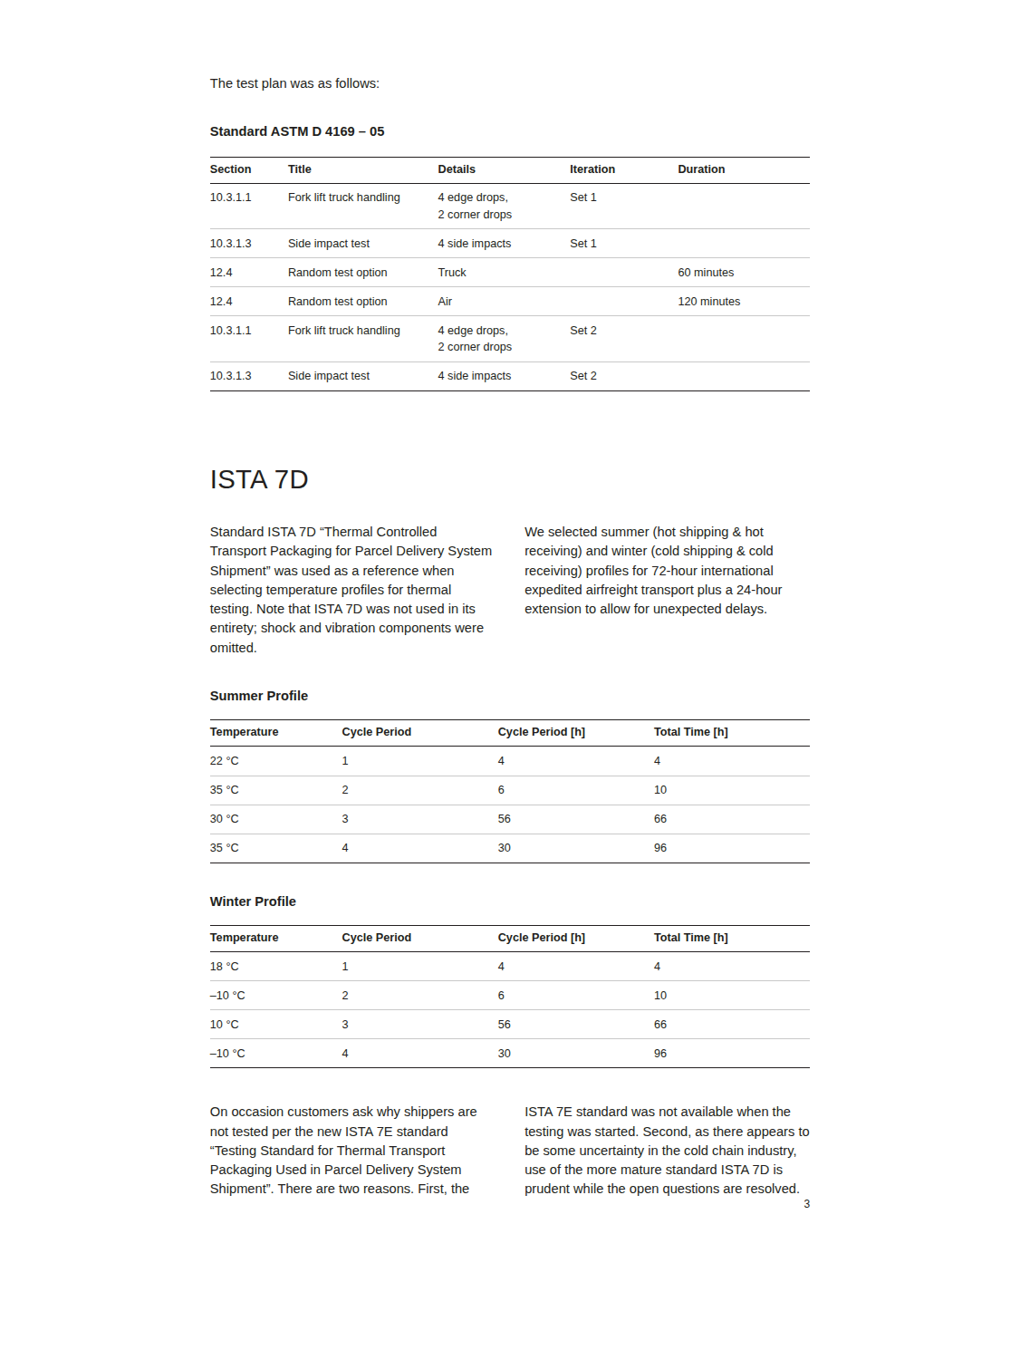The test plan was as follows:
Standard ASTM D 4169 – 05
| Section | Title | Details | Iteration | Duration |
| --- | --- | --- | --- | --- |
| 10.3.1.1 | Fork lift truck handling | 4 edge drops, 2 corner drops | Set 1 | |
| 10.3.1.3 | Side impact test | 4 side impacts | Set 1 | |
| 12.4 | Random test option | Truck | | 60 minutes |
| 12.4 | Random test option | Air | | 120 minutes |
| 10.3.1.1 | Fork lift truck handling | 4 edge drops, 2 corner drops | Set 2 | |
| 10.3.1.3 | Side impact test | 4 side impacts | Set 2 | |
ISTA 7D
Standard ISTA 7D “Thermal Controlled Transport Packaging for Parcel Delivery System Shipment” was used as a reference when selecting temperature profiles for thermal testing. Note that ISTA 7D was not used in its entirety; shock and vibration components were omitted.
We selected summer (hot shipping & hot receiving) and winter (cold shipping & cold receiving) profiles for 72-hour international expedited airfreight transport plus a 24-hour extension to allow for unexpected delays.
Summer Profile
| Temperature | Cycle Period | Cycle Period [h] | Total Time [h] |
| --- | --- | --- | --- |
| 22 °C | 1 | 4 | 4 |
| 35 °C | 2 | 6 | 10 |
| 30 °C | 3 | 56 | 66 |
| 35 °C | 4 | 30 | 96 |
Winter Profile
| Temperature | Cycle Period | Cycle Period [h] | Total Time [h] |
| --- | --- | --- | --- |
| 18 °C | 1 | 4 | 4 |
| –10 °C | 2 | 6 | 10 |
| 10 °C | 3 | 56 | 66 |
| –10 °C | 4 | 30 | 96 |
On occasion customers ask why shippers are not tested per the new ISTA 7E standard “Testing Standard for Thermal Transport Packaging Used in Parcel Delivery System Shipment”. There are two reasons. First, the
ISTA 7E standard was not available when the testing was started. Second, as there appears to be some uncertainty in the cold chain industry, use of the more mature standard ISTA 7D is prudent while the open questions are resolved.
3